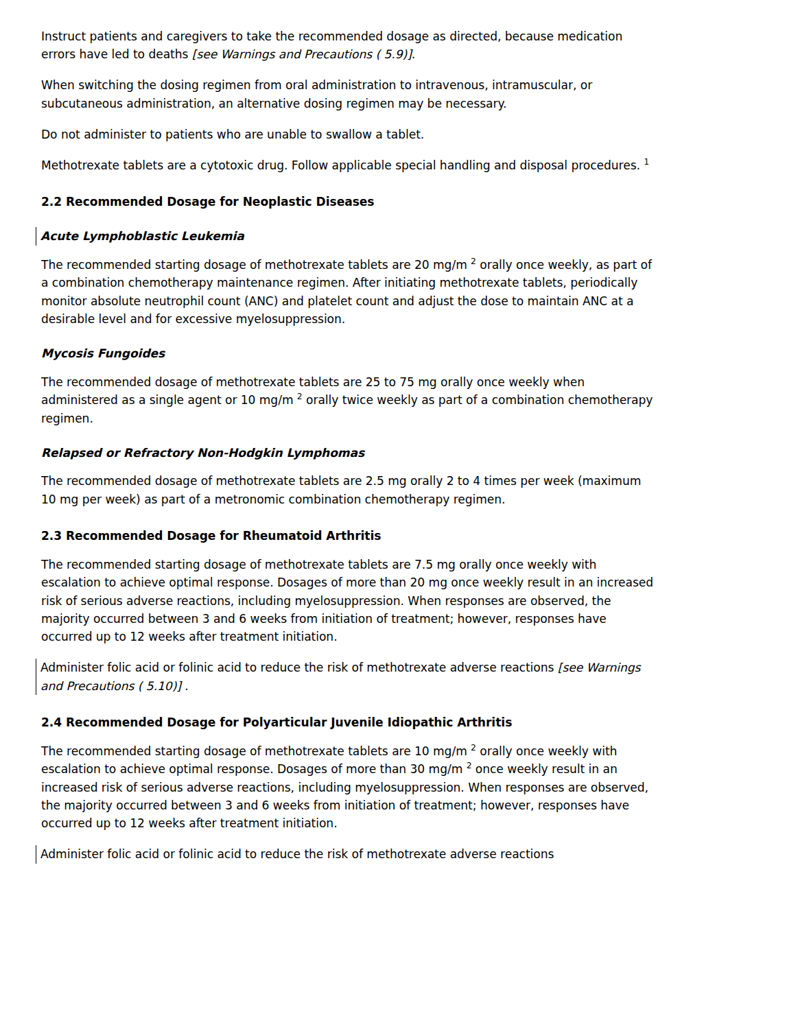Instruct patients and caregivers to take the recommended dosage as directed, because medication errors have led to deaths [see Warnings and Precautions ( 5.9)].
When switching the dosing regimen from oral administration to intravenous, intramuscular, or subcutaneous administration, an alternative dosing regimen may be necessary.
Do not administer to patients who are unable to swallow a tablet.
Methotrexate tablets are a cytotoxic drug. Follow applicable special handling and disposal procedures. 1
2.2 Recommended Dosage for Neoplastic Diseases
Acute Lymphoblastic Leukemia
The recommended starting dosage of methotrexate tablets are 20 mg/m 2 orally once weekly, as part of a combination chemotherapy maintenance regimen. After initiating methotrexate tablets, periodically monitor absolute neutrophil count (ANC) and platelet count and adjust the dose to maintain ANC at a desirable level and for excessive myelosuppression.
Mycosis Fungoides
The recommended dosage of methotrexate tablets are 25 to 75 mg orally once weekly when administered as a single agent or 10 mg/m 2 orally twice weekly as part of a combination chemotherapy regimen.
Relapsed or Refractory Non-Hodgkin Lymphomas
The recommended dosage of methotrexate tablets are 2.5 mg orally 2 to 4 times per week (maximum 10 mg per week) as part of a metronomic combination chemotherapy regimen.
2.3 Recommended Dosage for Rheumatoid Arthritis
The recommended starting dosage of methotrexate tablets are 7.5 mg orally once weekly with escalation to achieve optimal response. Dosages of more than 20 mg once weekly result in an increased risk of serious adverse reactions, including myelosuppression. When responses are observed, the majority occurred between 3 and 6 weeks from initiation of treatment; however, responses have occurred up to 12 weeks after treatment initiation.
Administer folic acid or folinic acid to reduce the risk of methotrexate adverse reactions [see Warnings and Precautions ( 5.10)] .
2.4 Recommended Dosage for Polyarticular Juvenile Idiopathic Arthritis
The recommended starting dosage of methotrexate tablets are 10 mg/m 2 orally once weekly with escalation to achieve optimal response. Dosages of more than 30 mg/m 2 once weekly result in an increased risk of serious adverse reactions, including myelosuppression. When responses are observed, the majority occurred between 3 and 6 weeks from initiation of treatment; however, responses have occurred up to 12 weeks after treatment initiation.
Administer folic acid or folinic acid to reduce the risk of methotrexate adverse reactions